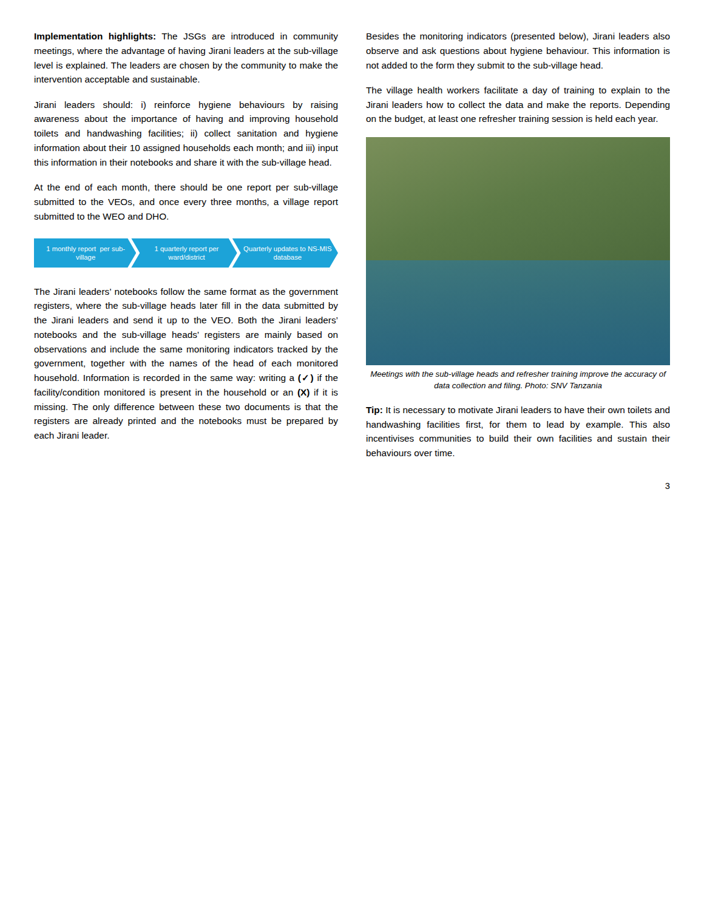Implementation highlights: The JSGs are introduced in community meetings, where the advantage of having Jirani leaders at the sub-village level is explained. The leaders are chosen by the community to make the intervention acceptable and sustainable.
Jirani leaders should: i) reinforce hygiene behaviours by raising awareness about the importance of having and improving household toilets and handwashing facilities; ii) collect sanitation and hygiene information about their 10 assigned households each month; and iii) input this information in their notebooks and share it with the sub-village head.
At the end of each month, there should be one report per sub-village submitted to the VEOs, and once every three months, a village report submitted to the WEO and DHO.
1 monthly report per sub-village
1 quarterly report per ward/district
Quarterly updates to NS-MIS database
The Jirani leaders’ notebooks follow the same format as the government registers, where the sub-village heads later fill in the data submitted by the Jirani leaders and send it up to the VEO. Both the Jirani leaders’ notebooks and the sub-village heads’ registers are mainly based on observations and include the same monitoring indicators tracked by the government, together with the names of the head of each monitored household. Information is recorded in the same way: writing a (✓) if the facility/condition monitored is present in the household or an (X) if it is missing. The only difference between these two documents is that the registers are already printed and the notebooks must be prepared by each Jirani leader.
Besides the monitoring indicators (presented below), Jirani leaders also observe and ask questions about hygiene behaviour. This information is not added to the form they submit to the sub-village head.
The village health workers facilitate a day of training to explain to the Jirani leaders how to collect the data and make the reports. Depending on the budget, at least one refresher training session is held each year.
Meetings with the sub-village heads and refresher training improve the accuracy of data collection and filing. Photo: SNV Tanzania
Tip: It is necessary to motivate Jirani leaders to have their own toilets and handwashing facilities first, for them to lead by example. This also incentivises communities to build their own facilities and sustain their behaviours over time.
3